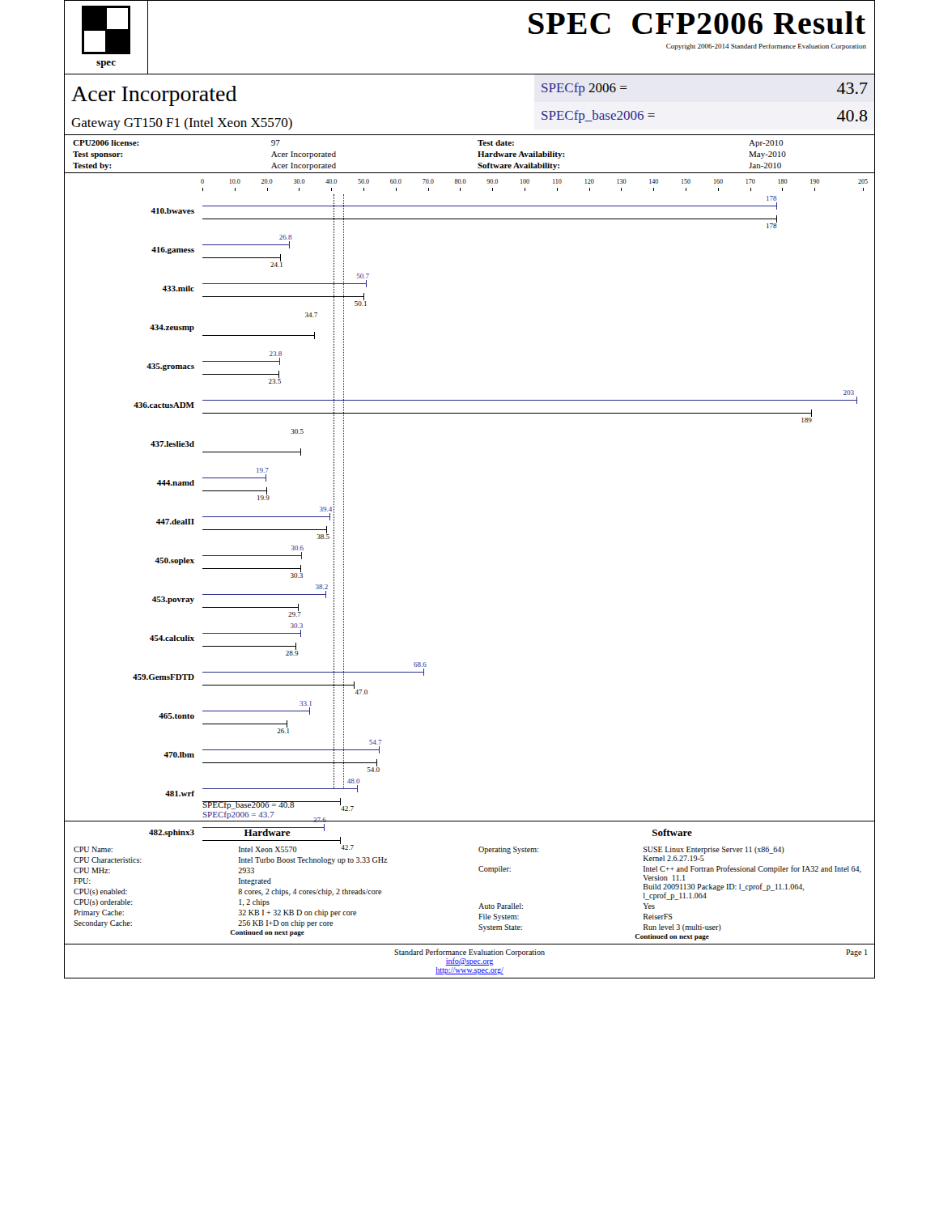spec
SPEC CFP2006 Result
Copyright 2006-2014 Standard Performance Evaluation Corporation
Acer Incorporated
Gateway GT150 F1 (Intel Xeon X5570)
| SPECfp 2006 = | 43.7 |
| SPECfp_base2006 = | 40.8 |
| CPU2006 license: | 97 |
| Test sponsor: | Acer Incorporated |
| Tested by: | Acer Incorporated |
| Test date: | Apr-2010 |
| Hardware Availability: | May-2010 |
| Software Availability: | Jan-2010 |
0
10.0
20.0
30.0
40.0
50.0
60.0
70.0
80.0
90.0
100
110
120
130
140
150
160
170
180
190
205
410.bwaves
178
178
416.gamess
26.8
24.1
433.milc
50.7
50.1
434.zeusmp
34.7
435.gromacs
23.8
23.5
436.cactusADM
203
189
437.leslie3d
30.5
444.namd
19.7
19.9
447.dealII
39.4
38.5
450.soplex
30.6
30.3
453.povray
38.2
29.7
454.calculix
30.3
28.9
459.GemsFDTD
68.6
47.0
465.tonto
33.1
26.1
470.lbm
54.7
54.0
481.wrf
48.0
42.7
482.sphinx3
37.6
42.7
SPECfp_base2006 = 40.8
SPECfp2006 = 43.7
Hardware
| CPU Name: | Intel Xeon X5570 |
| CPU Characteristics: | Intel Turbo Boost Technology up to 3.33 GHz |
| CPU MHz: | 2933 |
| FPU: | Integrated |
| CPU(s) enabled: | 8 cores, 2 chips, 4 cores/chip, 2 threads/core |
| CPU(s) orderable: | 1, 2 chips |
| Primary Cache: | 32 KB I + 32 KB D on chip per core |
| Secondary Cache: | 256 KB I+D on chip per core |
Continued on next page
Software
| Operating System: | SUSE Linux Enterprise Server 11 (x86_64) Kernel 2.6.27.19-5 |
| Compiler: | Intel C++ and Fortran Professional Compiler for IA32 and Intel 64, Version 11.1 Build 20091130 Package ID: l_cprof_p_11.1.064, l_cprof_p_11.1.064 |
| Auto Parallel: | Yes |
| File System: | ReiserFS |
| System State: | Run level 3 (multi-user) |
Continued on next page
Standard Performance Evaluation Corporation
info@spec.org
http://www.spec.org/
Page 1